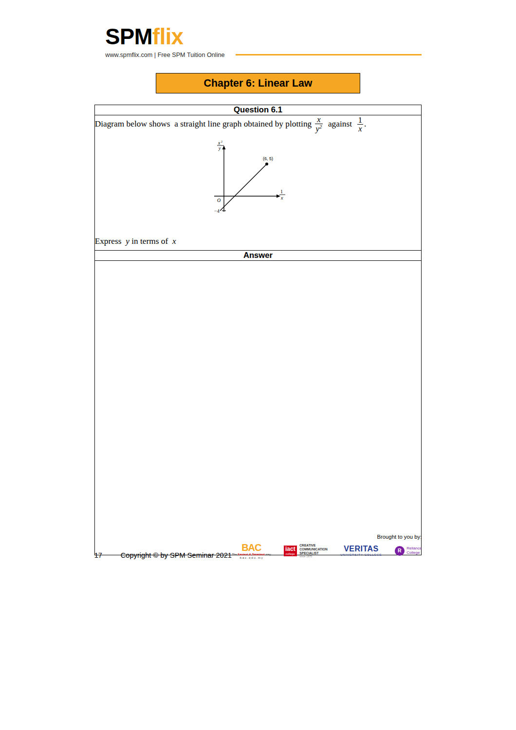SPMflix
www.spmflix.com | Free SPM Tuition Online
Chapter 6: Linear Law
| Question 6.1 |
| Diagram below shows a straight line graph obtained by plotting x y 2 against 1 x . (6, 5) x 2 y 1 x O −4 Express y in terms of x |
| Answer |
17 Copyright © by SPM Seminar 2021
Brought to you by:
BAC
The Fastest & Smartest way
b a c . e d u . m y
iactcollege
CREATIVE
COMMUNICATION
SPECIALIST
since 1970
VERITAS
UNIVERSITY COLLEGE
R
Reliance
College